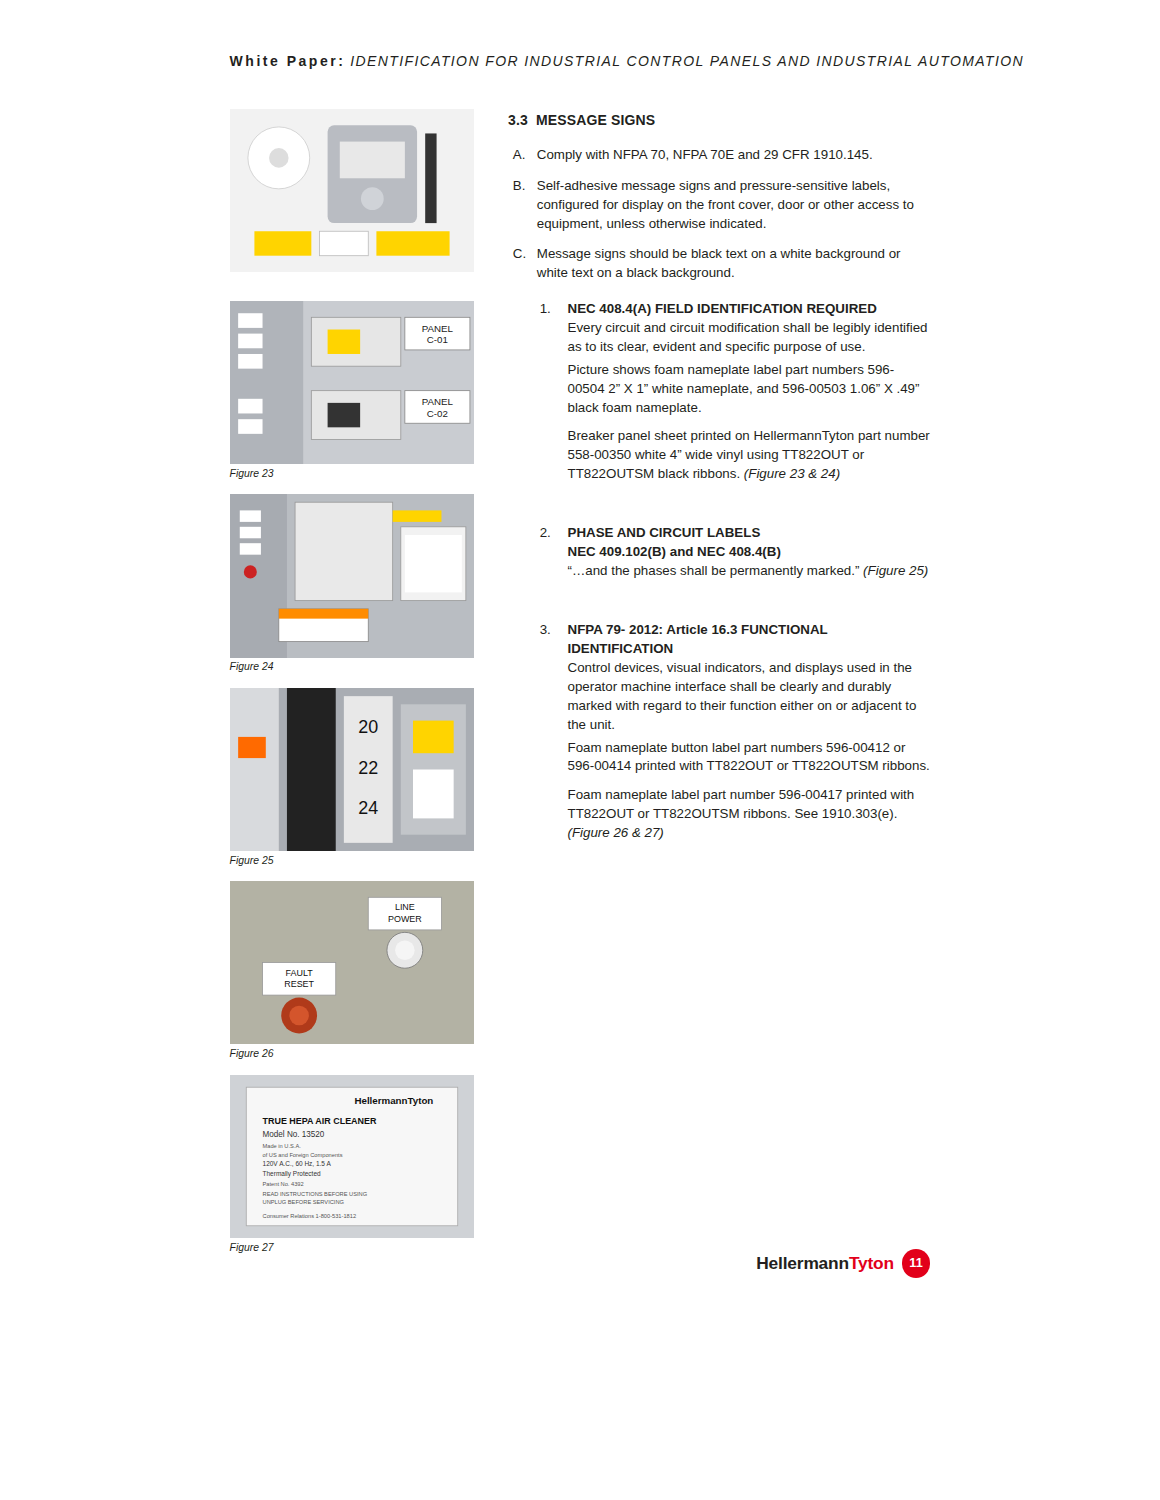White Paper: IDENTIFICATION FOR INDUSTRIAL CONTROL PANELS AND INDUSTRIAL AUTOMATION
Figure 23
Figure 24
Figure 25
Figure 26
Figure 27
3.3 MESSAGE SIGNS
A. Comply with NFPA 70, NFPA 70E and 29 CFR 1910.145.
B. Self-adhesive message signs and pressure-sensitive labels, configured for display on the front cover, door or other access to equipment, unless otherwise indicated.
C. Message signs should be black text on a white background or white text on a black background.
1. NEC 408.4(A) FIELD IDENTIFICATION REQUIRED
Every circuit and circuit modification shall be legibly identified as to its clear, evident and specific purpose of use.
Picture shows foam nameplate label part numbers 596-00504 2” X 1” white nameplate, and 596-00503 1.06” X .49” black foam nameplate.
Breaker panel sheet printed on HellermannTyton part number 558-00350 white 4” wide vinyl using TT822OUT or TT822OUTSM black ribbons. (Figure 23 & 24)
2. PHASE AND CIRCUIT LABELS
NEC 409.102(B) and NEC 408.4(B)
“…and the phases shall be permanently marked.” (Figure 25)
3. NFPA 79- 2012: Article 16.3 FUNCTIONAL IDENTIFICATION
Control devices, visual indicators, and displays used in the operator machine interface shall be clearly and durably marked with regard to their function either on or adjacent to the unit.
Foam nameplate button label part numbers 596-00412 or 596-00414 printed with TT822OUT or TT822OUTSM ribbons.
Foam nameplate label part number 596-00417 printed with TT822OUT or TT822OUTSM ribbons. See 1910.303(e).
(Figure 26 & 27)
Hellermann Tyton
11